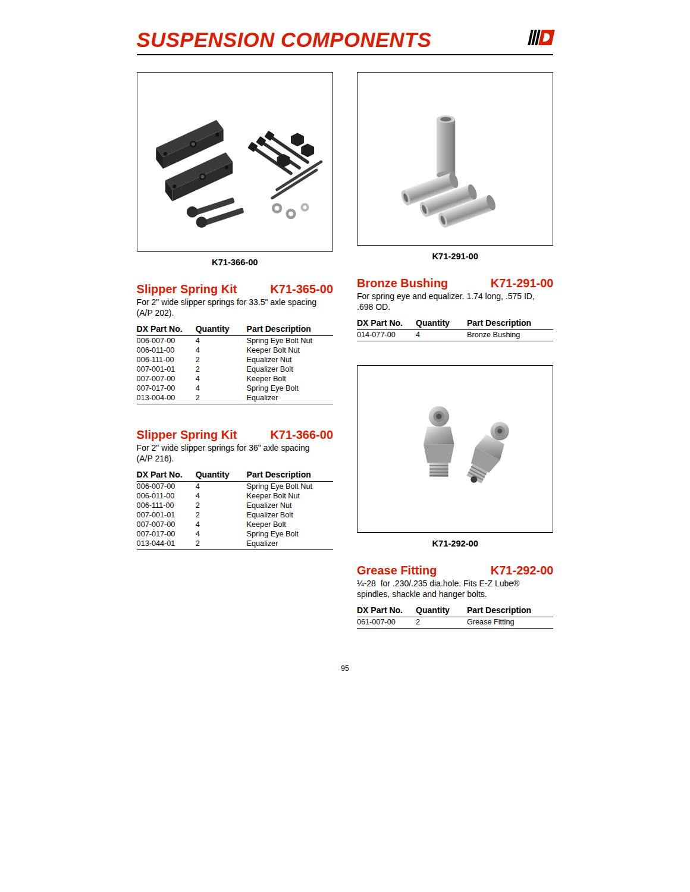SUSPENSION COMPONENTS
K71-366-00
Slipper Spring Kit K71-365-00
For 2" wide slipper springs for 33.5" axle spacing
(A/P 202).
| DX Part No. | Quantity | Part Description |
| --- | --- | --- |
| 006-007-00 | 4 | Spring Eye Bolt Nut |
| 006-011-00 | 4 | Keeper Bolt Nut |
| 006-111-00 | 2 | Equalizer Nut |
| 007-001-01 | 2 | Equalizer Bolt |
| 007-007-00 | 4 | Keeper Bolt |
| 007-017-00 | 4 | Spring Eye Bolt |
| 013-004-00 | 2 | Equalizer |
Slipper Spring Kit K71-366-00
For 2" wide slipper springs for 36" axle spacing
(A/P 216).
| DX Part No. | Quantity | Part Description |
| --- | --- | --- |
| 006-007-00 | 4 | Spring Eye Bolt Nut |
| 006-011-00 | 4 | Keeper Bolt Nut |
| 006-111-00 | 2 | Equalizer Nut |
| 007-001-01 | 2 | Equalizer Bolt |
| 007-007-00 | 4 | Keeper Bolt |
| 007-017-00 | 4 | Spring Eye Bolt |
| 013-044-01 | 2 | Equalizer |
K71-291-00
Bronze Bushing K71-291-00
For spring eye and equalizer. 1.74 long, .575 ID,
.698 OD.
| DX Part No. | Quantity | Part Description |
| --- | --- | --- |
| 014-077-00 | 4 | Bronze Bushing |
K71-292-00
Grease Fitting K71-292-00
¼-28 for .230/.235 dia.hole. Fits E-Z Lube® spindles, shackle and hanger bolts.
| DX Part No. | Quantity | Part Description |
| --- | --- | --- |
| 061-007-00 | 2 | Grease Fitting |
95